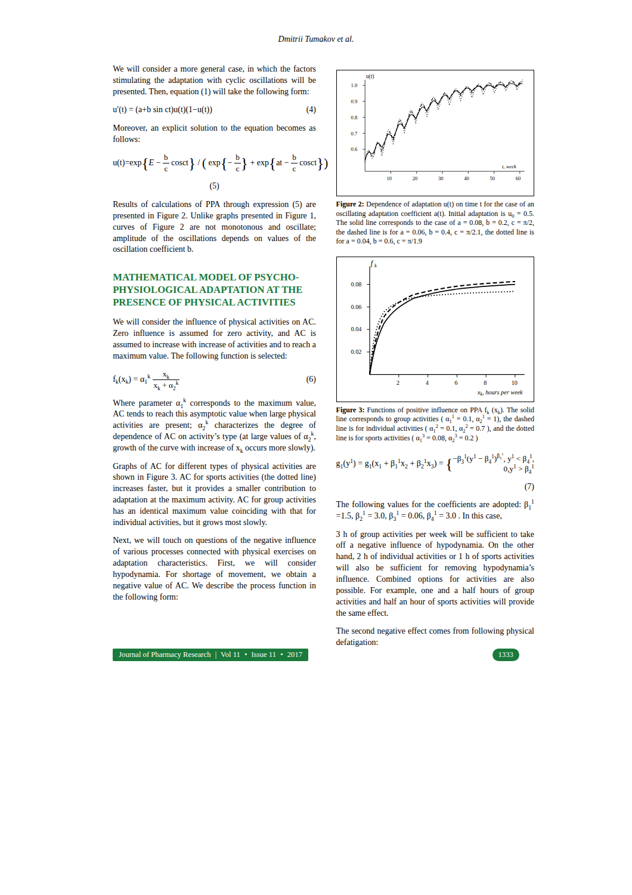Dmitrii Tumakov et al.
We will consider a more general case, in which the factors stimulating the adaptation with cyclic oscillations will be presented. Then, equation (1) will take the following form:
u′(t) = (a+b sin ct)u(t)(1−u(t))
(4)
Moreover, an explicit solution to the equation becomes as follows:
u(t)=exp{E − bc cosct} / ( exp{− bc} + exp{at − bc cosct})
(5)
Results of calculations of PPA through expression (5) are presented in Figure 2. Unlike graphs presented in Figure 1, curves of Figure 2 are not monotonous and oscillate; amplitude of the oscillations depends on values of the oscillation coefficient b.
Mathematical Model of Psycho-Physiological Adaptation at the Presence of Physical Activities
We will consider the influence of physical activities on AC. Zero influence is assumed for zero activity, and AC is assumed to increase with increase of activities and to reach a maximum value. The following function is selected:
fk(xk) = α1k xk xk + α2k
(6)
Where parameter α1k corresponds to the maximum value, AC tends to reach this asymptotic value when large physical activities are present; α2k characterizes the degree of dependence of AC on activity’s type (at large values of α2k, growth of the curve with increase of xk occurs more slowly).
Graphs of AC for different types of physical activities are shown in Figure 3. AC for sports activities (the dotted line) increases faster, but it provides a smaller contribution to adaptation at the maximum activity. AC for group activities has an identical maximum value coinciding with that for individual activities, but it grows most slowly.
Next, we will touch on questions of the negative influence of various processes connected with physical exercises on adaptation characteristics. First, we will consider hypodynamia. For shortage of movement, we obtain a negative value of AC. We describe the process function in the following form:
u(t) 1.0 0.9 0.8 0.7 0.6 10 20 30 40 50 60 t, week
Figure 2: Dependence of adaptation u(t) on time t for the case of an oscillating adaptation coefficient a(t). Initial adaptation is u0 = 0.5. The solid line corresponds to the case of a = 0.08, b = 0.2, c = π/2, the dashed line is for a = 0.06, b = 0.4, c = π/2.1, the dotted line is for a = 0.04, b = 0.6, c = π/1.9
f k 0.08 0.06 0.04 0.02 2 4 6 8 10 xk, hours per week
Figure 3: Functions of positive influence on PPA fk (xk). The solid line corresponds to group activities ( α11 = 0.1, α21 = 1), the dashed line is for individual activities ( α12 = 0.1, α22 = 0.7 ), and the dotted line is for sports activities ( α13 = 0.08, α23 = 0.2 )
g1(y1) = g1(x1 + β11x2 + β21x3) = {
−β31(y1 − β41)β51, y1 < β41,
0,y1 > β41
(7)
The following values for the coefficients are adopted: β11 =1.5, β21 = 3.0, β31 = 0.06, β41 = 3.0 . In this case,
3 h of group activities per week will be sufficient to take off a negative influence of hypodynamia. On the other hand, 2 h of individual activities or 1 h of sports activities will also be sufficient for removing hypodynamia’s influence. Combined options for activities are also possible. For example, one and a half hours of group activities and half an hour of sports activities will provide the same effect.
The second negative effect comes from following physical defatigation:
Journal of Pharmacy Research | Vol 11 • Issue 11 • 2017
1333